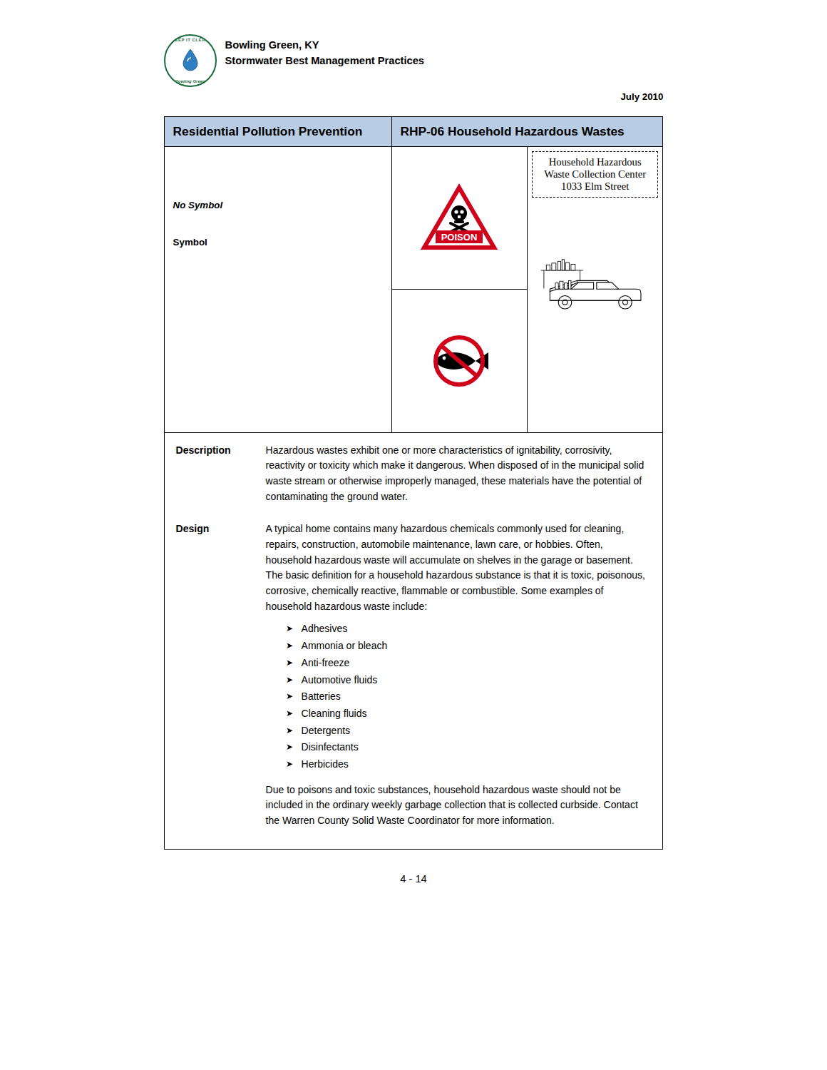KEEP IT CLEAN
Bowling Green
Bowling Green, KY
Stormwater Best Management Practices
July 2010
| Residential Pollution Prevention | RHP-06 Household Hazardous Wastes |
| No Symbol Symbol | POISON | Household Hazardous Waste Collection Center 1033 Elm Street |
| Description Hazardous wastes exhibit one or more characteristics of ignitability, corrosivity, reactivity or toxicity which make it dangerous. When disposed of in the municipal solid waste stream or otherwise improperly managed, these materials have the potential of contaminating the ground water. Design A typical home contains many hazardous chemicals commonly used for cleaning, repairs, construction, automobile maintenance, lawn care, or hobbies. Often, household hazardous waste will accumulate on shelves in the garage or basement. The basic definition for a household hazardous substance is that it is toxic, poisonous, corrosive, chemically reactive, flammable or combustible. Some examples of household hazardous waste include: Adhesives Ammonia or bleach Anti-freeze Automotive fluids Batteries Cleaning fluids Detergents Disinfectants Herbicides Due to poisons and toxic substances, household hazardous waste should not be included in the ordinary weekly garbage collection that is collected curbside. Contact the Warren County Solid Waste Coordinator for more information. |
4 - 14